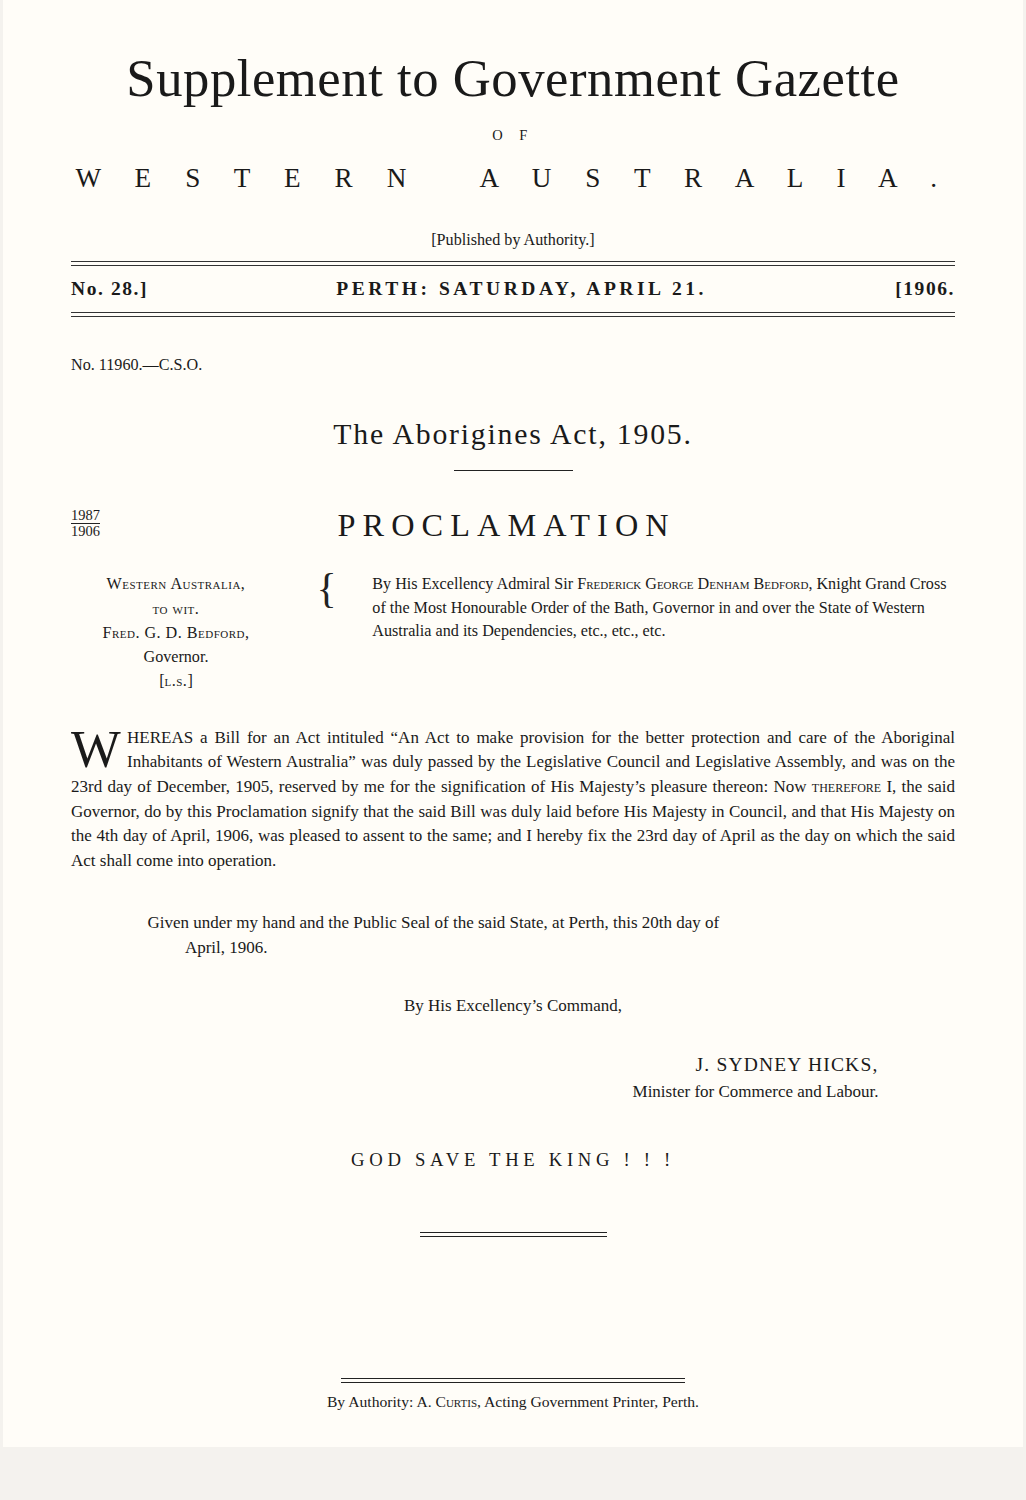Supplement to Government Gazette
O F
W E S T E R N A U S T R A L I A .
[Published by Authority.]
No. 28.] PERTH: SATURDAY, APRIL 21. [1906.
No. 11960.—C.S.O.
The Aborigines Act, 1905.
19871906
PROCLAMATION
Western Australia,
to wit.
Fred. G. D. Bedford,
Governor.
[l.s.]
{
By His Excellency Admiral Sir Frederick George Denham Bedford, Knight Grand Cross of the Most Honourable Order of the Bath, Governor in and over the State of Western Australia and its Dependencies, etc., etc., etc.
WHEREAS a Bill for an Act intituled “An Act to make provision for the better protection and care of the Aboriginal Inhabitants of Western Australia” was duly passed by the Legislative Council and Legislative Assembly, and was on the 23rd day of December, 1905, reserved by me for the signification of His Majesty’s pleasure thereon: Now therefore I, the said Governor, do by this Proclamation signify that the said Bill was duly laid before His Majesty in Council, and that His Majesty on the 4th day of April, 1906, was pleased to assent to the same; and I hereby fix the 23rd day of April as the day on which the said Act shall come into operation.
Given under my hand and the Public Seal of the said State, at Perth, this 20th day of April, 1906.
By His Excellency’s Command,
J. SYDNEY HICKS,
Minister for Commerce and Labour.
GOD SAVE THE KING ! ! !
By Authority: A. Curtis, Acting Government Printer, Perth.